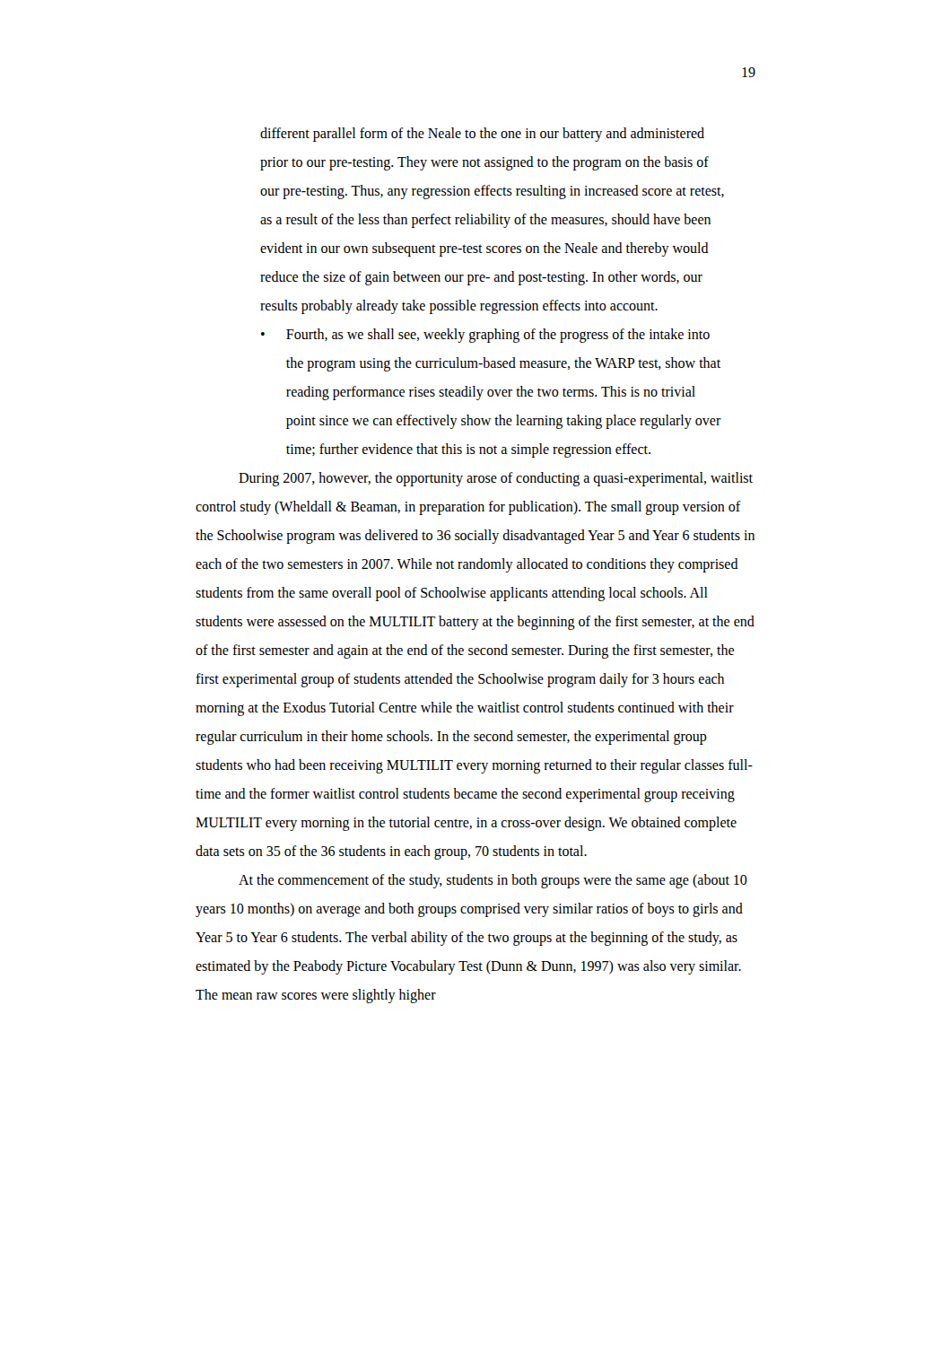19
different parallel form of the Neale to the one in our battery and administered prior to our pre-testing. They were not assigned to the program on the basis of our pre-testing. Thus, any regression effects resulting in increased score at retest, as a result of the less than perfect reliability of the measures, should have been evident in our own subsequent pre-test scores on the Neale and thereby would reduce the size of gain between our pre- and post-testing. In other words, our results probably already take possible regression effects into account.
Fourth, as we shall see, weekly graphing of the progress of the intake into the program using the curriculum-based measure, the WARP test, show that reading performance rises steadily over the two terms. This is no trivial point since we can effectively show the learning taking place regularly over time; further evidence that this is not a simple regression effect.
During 2007, however, the opportunity arose of conducting a quasi-experimental, waitlist control study (Wheldall & Beaman, in preparation for publication). The small group version of the Schoolwise program was delivered to 36 socially disadvantaged Year 5 and Year 6 students in each of the two semesters in 2007. While not randomly allocated to conditions they comprised students from the same overall pool of Schoolwise applicants attending local schools. All students were assessed on the MULTILIT battery at the beginning of the first semester, at the end of the first semester and again at the end of the second semester. During the first semester, the first experimental group of students attended the Schoolwise program daily for 3 hours each morning at the Exodus Tutorial Centre while the waitlist control students continued with their regular curriculum in their home schools. In the second semester, the experimental group students who had been receiving MULTILIT every morning returned to their regular classes full-time and the former waitlist control students became the second experimental group receiving MULTILIT every morning in the tutorial centre, in a cross-over design. We obtained complete data sets on 35 of the 36 students in each group, 70 students in total.
At the commencement of the study, students in both groups were the same age (about 10 years 10 months) on average and both groups comprised very similar ratios of boys to girls and Year 5 to Year 6 students. The verbal ability of the two groups at the beginning of the study, as estimated by the Peabody Picture Vocabulary Test (Dunn & Dunn, 1997) was also very similar. The mean raw scores were slightly higher